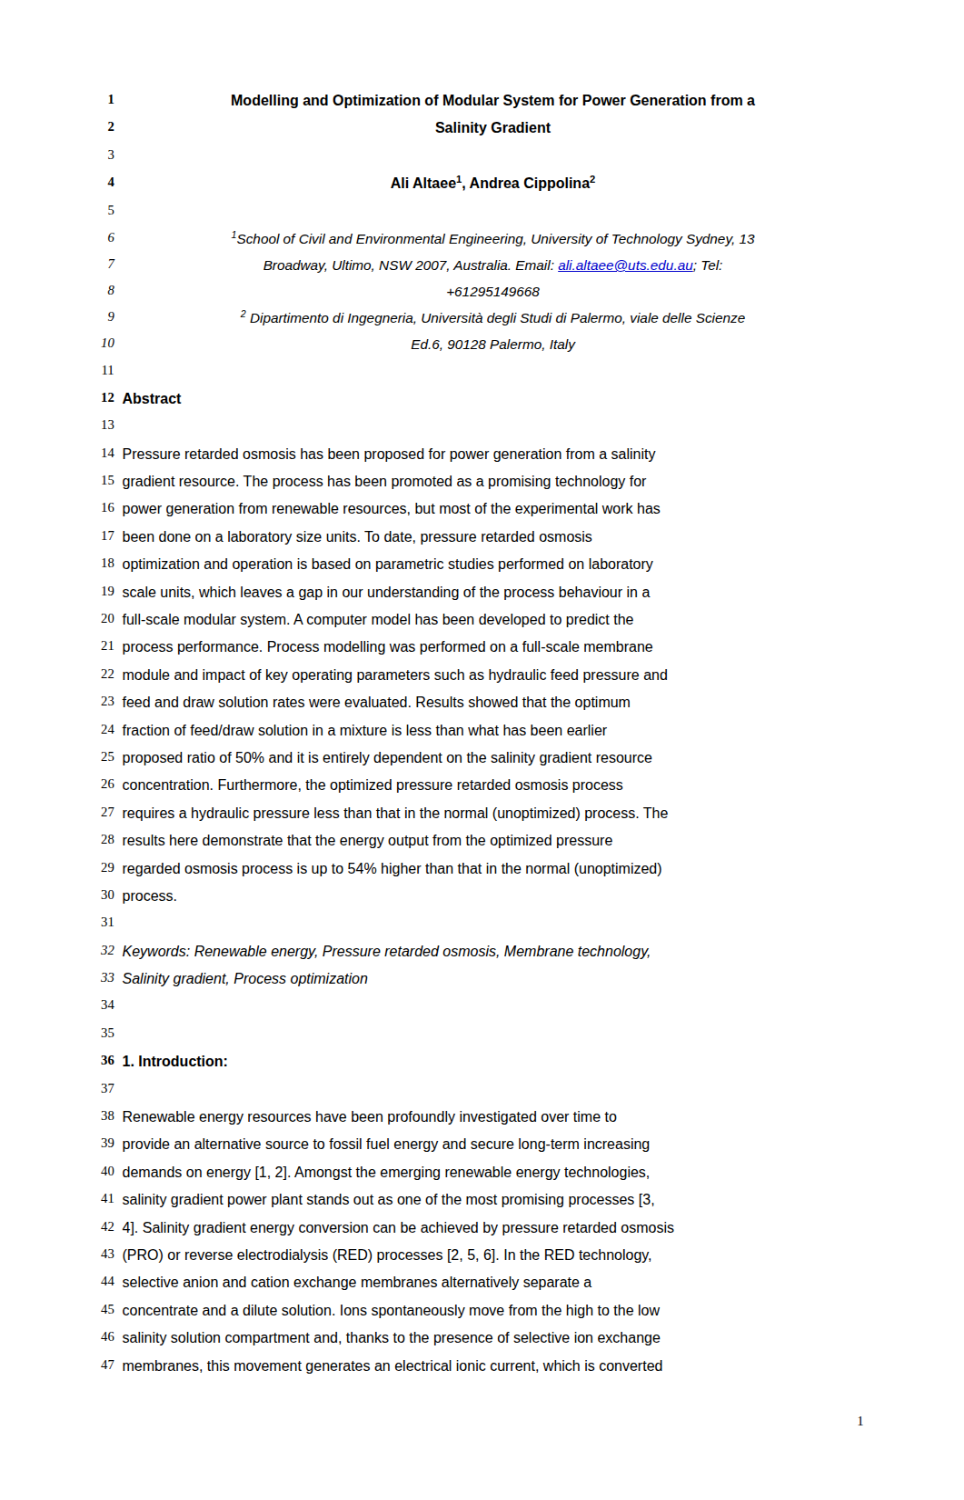Modelling and Optimization of Modular System for Power Generation from a
Salinity Gradient
Ali Altaee1, Andrea Cippolina2
1School of Civil and Environmental Engineering, University of Technology Sydney, 13
Broadway, Ultimo, NSW 2007, Australia. Email: ali.altaee@uts.edu.au; Tel:
+61295149668
2 Dipartimento di Ingegneria, Università degli Studi di Palermo, viale delle Scienze
Ed.6, 90128 Palermo, Italy
Abstract
Pressure retarded osmosis has been proposed for power generation from a salinity
gradient resource. The process has been promoted as a promising technology for
power generation from renewable resources, but most of the experimental work has
been done on a laboratory size units. To date, pressure retarded osmosis
optimization and operation is based on parametric studies performed on laboratory
scale units, which leaves a gap in our understanding of the process behaviour in a
full-scale modular system. A computer model has been developed to predict the
process performance. Process modelling was performed on a full-scale membrane
module and impact of key operating parameters such as hydraulic feed pressure and
feed and draw solution rates were evaluated. Results showed that the optimum
fraction of feed/draw solution in a mixture is less than what has been earlier
proposed ratio of 50% and it is entirely dependent on the salinity gradient resource
concentration. Furthermore, the optimized pressure retarded osmosis process
requires a hydraulic pressure less than that in the normal (unoptimized) process. The
results here demonstrate that the energy output from the optimized pressure
regarded osmosis process is up to 54% higher than that in the normal (unoptimized)
process.
Keywords: Renewable energy, Pressure retarded osmosis, Membrane technology,
Salinity gradient, Process optimization
1. Introduction:
Renewable energy resources have been profoundly investigated over time to
provide an alternative source to fossil fuel energy and secure long-term increasing
demands on energy [1, 2]. Amongst the emerging renewable energy technologies,
salinity gradient power plant stands out as one of the most promising processes [3,
4]. Salinity gradient energy conversion can be achieved by pressure retarded osmosis
(PRO) or reverse electrodialysis (RED) processes [2, 5, 6]. In the RED technology,
selective anion and cation exchange membranes alternatively separate a
concentrate and a dilute solution. Ions spontaneously move from the high to the low
salinity solution compartment and, thanks to the presence of selective ion exchange
membranes, this movement generates an electrical ionic current, which is converted
1